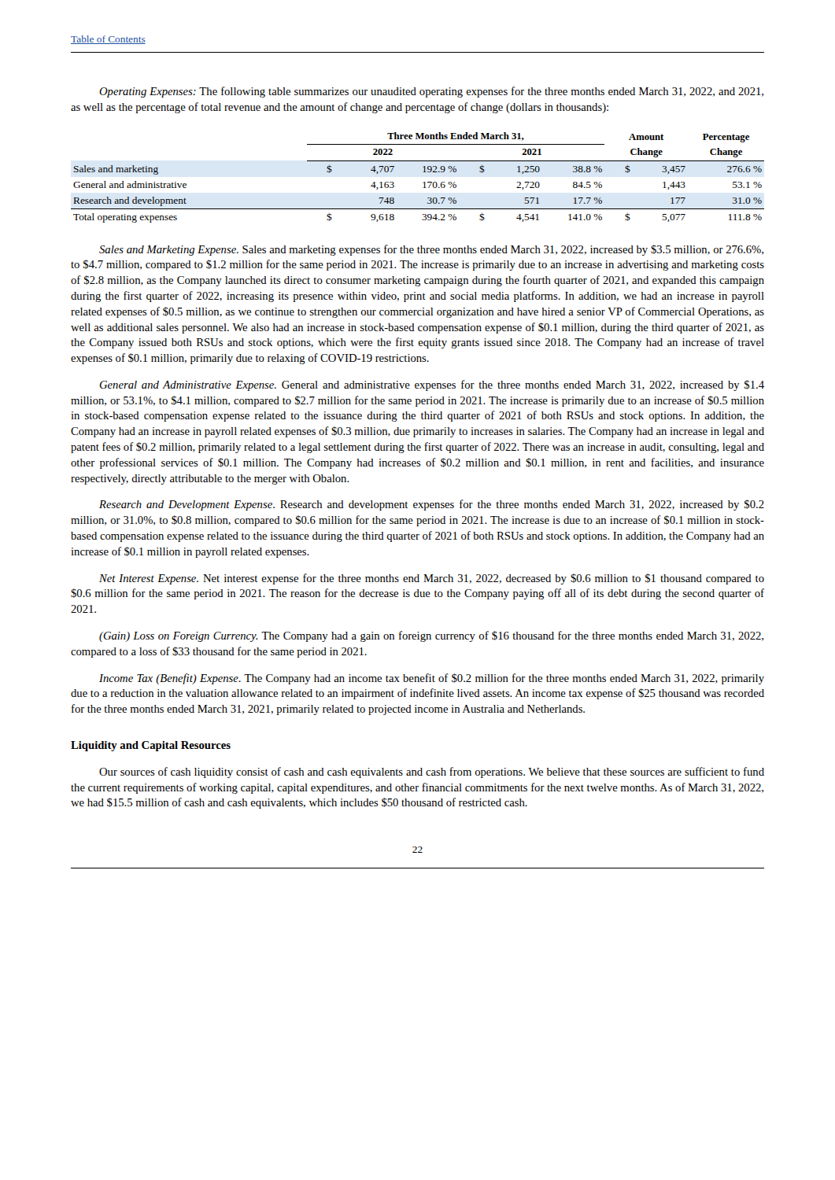Table of Contents
Operating Expenses: The following table summarizes our unaudited operating expenses for the three months ended March 31, 2022, and 2021, as well as the percentage of total revenue and the amount of change and percentage of change (dollars in thousands):
| | Three Months Ended March 31, | Amount | Percentage |
| | 2022 | 2021 | Change | Change |
| Sales and marketing | $ | 4,707 | 192.9 % | $ | 1,250 | 38.8 % | $ | 3,457 | 276.6 % |
| General and administrative | | 4,163 | 170.6 % | | 2,720 | 84.5 % | | 1,443 | 53.1 % |
| Research and development | | 748 | 30.7 % | | 571 | 17.7 % | | 177 | 31.0 % |
| Total operating expenses | $ | 9,618 | 394.2 % | $ | 4,541 | 141.0 % | $ | 5,077 | 111.8 % |
Sales and Marketing Expense. Sales and marketing expenses for the three months ended March 31, 2022, increased by $3.5 million, or 276.6%, to $4.7 million, compared to $1.2 million for the same period in 2021. The increase is primarily due to an increase in advertising and marketing costs of $2.8 million, as the Company launched its direct to consumer marketing campaign during the fourth quarter of 2021, and expanded this campaign during the first quarter of 2022, increasing its presence within video, print and social media platforms. In addition, we had an increase in payroll related expenses of $0.5 million, as we continue to strengthen our commercial organization and have hired a senior VP of Commercial Operations, as well as additional sales personnel. We also had an increase in stock-based compensation expense of $0.1 million, during the third quarter of 2021, as the Company issued both RSUs and stock options, which were the first equity grants issued since 2018. The Company had an increase of travel expenses of $0.1 million, primarily due to relaxing of COVID-19 restrictions.
General and Administrative Expense. General and administrative expenses for the three months ended March 31, 2022, increased by $1.4 million, or 53.1%, to $4.1 million, compared to $2.7 million for the same period in 2021. The increase is primarily due to an increase of $0.5 million in stock-based compensation expense related to the issuance during the third quarter of 2021 of both RSUs and stock options. In addition, the Company had an increase in payroll related expenses of $0.3 million, due primarily to increases in salaries. The Company had an increase in legal and patent fees of $0.2 million, primarily related to a legal settlement during the first quarter of 2022. There was an increase in audit, consulting, legal and other professional services of $0.1 million. The Company had increases of $0.2 million and $0.1 million, in rent and facilities, and insurance respectively, directly attributable to the merger with Obalon.
Research and Development Expense. Research and development expenses for the three months ended March 31, 2022, increased by $0.2 million, or 31.0%, to $0.8 million, compared to $0.6 million for the same period in 2021. The increase is due to an increase of $0.1 million in stock-based compensation expense related to the issuance during the third quarter of 2021 of both RSUs and stock options. In addition, the Company had an increase of $0.1 million in payroll related expenses.
Net Interest Expense. Net interest expense for the three months end March 31, 2022, decreased by $0.6 million to $1 thousand compared to $0.6 million for the same period in 2021. The reason for the decrease is due to the Company paying off all of its debt during the second quarter of 2021.
(Gain) Loss on Foreign Currency. The Company had a gain on foreign currency of $16 thousand for the three months ended March 31, 2022, compared to a loss of $33 thousand for the same period in 2021.
Income Tax (Benefit) Expense. The Company had an income tax benefit of $0.2 million for the three months ended March 31, 2022, primarily due to a reduction in the valuation allowance related to an impairment of indefinite lived assets. An income tax expense of $25 thousand was recorded for the three months ended March 31, 2021, primarily related to projected income in Australia and Netherlands.
Liquidity and Capital Resources
Our sources of cash liquidity consist of cash and cash equivalents and cash from operations. We believe that these sources are sufficient to fund the current requirements of working capital, capital expenditures, and other financial commitments for the next twelve months. As of March 31, 2022, we had $15.5 million of cash and cash equivalents, which includes $50 thousand of restricted cash.
22